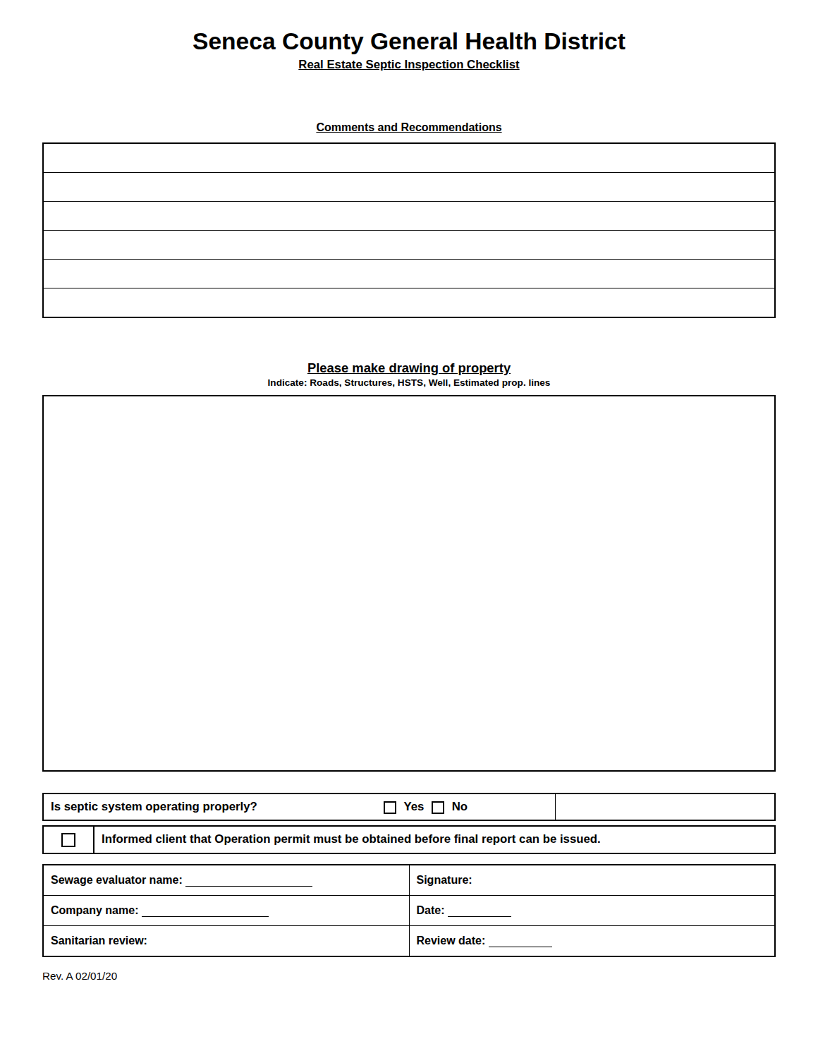Seneca County General Health District
Real Estate Septic Inspection Checklist
Comments and Recommendations
Please make drawing of property Indicate: Roads, Structures, HSTS, Well, Estimated prop. lines
| Is septic system operating properly? | Yes No | |
| | Informed client that Operation permit must be obtained before final report can be issued. |
| Sewage evaluator name: | Signature: |
| Company name: | Date: |
| Sanitarian review: | Review date: |
Rev. A 02/01/20